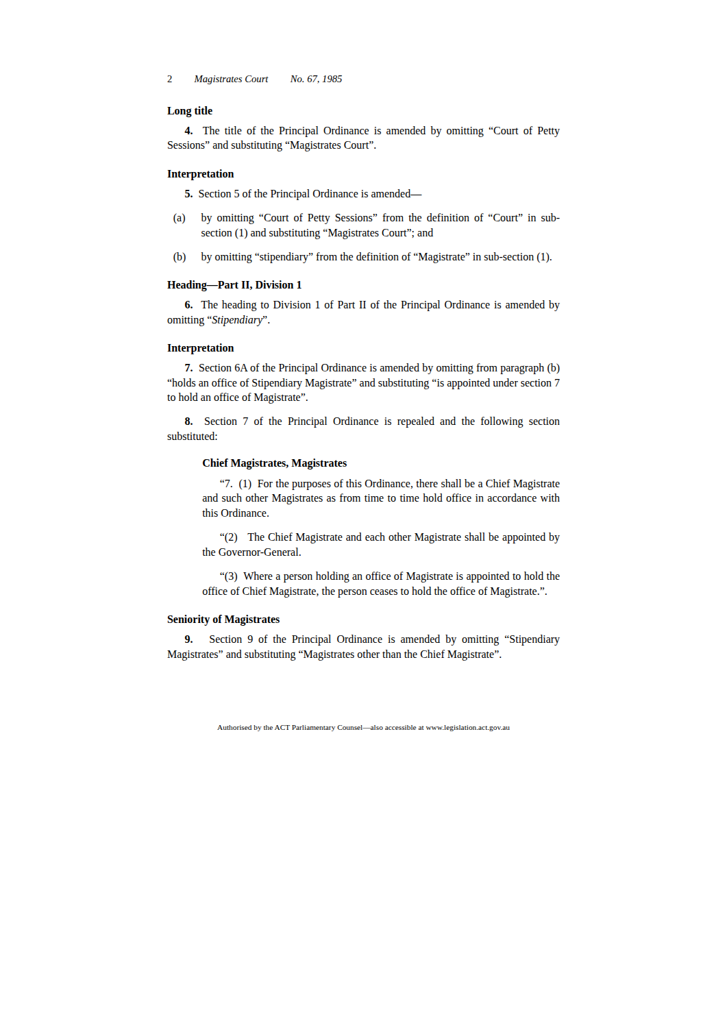2 Magistrates CourtNo. 67, 1985
Long title
4. The title of the Principal Ordinance is amended by omitting “Court of Petty Sessions” and substituting “Magistrates Court”.
Interpretation
5. Section 5 of the Principal Ordinance is amended—
(a) by omitting “Court of Petty Sessions” from the definition of “Court” in sub-section (1) and substituting “Magistrates Court”; and
(b) by omitting “stipendiary” from the definition of “Magistrate” in sub-section (1).
Heading—Part II, Division 1
6. The heading to Division 1 of Part II of the Principal Ordinance is amended by omitting “Stipendiary”.
Interpretation
7. Section 6A of the Principal Ordinance is amended by omitting from paragraph (b) “holds an office of Stipendiary Magistrate” and substituting “is appointed under section 7 to hold an office of Magistrate”.
8. Section 7 of the Principal Ordinance is repealed and the following section substituted:
Chief Magistrates, Magistrates
“7. (1) For the purposes of this Ordinance, there shall be a Chief Magistrate and such other Magistrates as from time to time hold office in accordance with this Ordinance.
“(2) The Chief Magistrate and each other Magistrate shall be appointed by the Governor-General.
“(3) Where a person holding an office of Magistrate is appointed to hold the office of Chief Magistrate, the person ceases to hold the office of Magistrate.”.
Seniority of Magistrates
9. Section 9 of the Principal Ordinance is amended by omitting “Stipendiary Magistrates” and substituting “Magistrates other than the Chief Magistrate”.
Authorised by the ACT Parliamentary Counsel—also accessible at www.legislation.act.gov.au